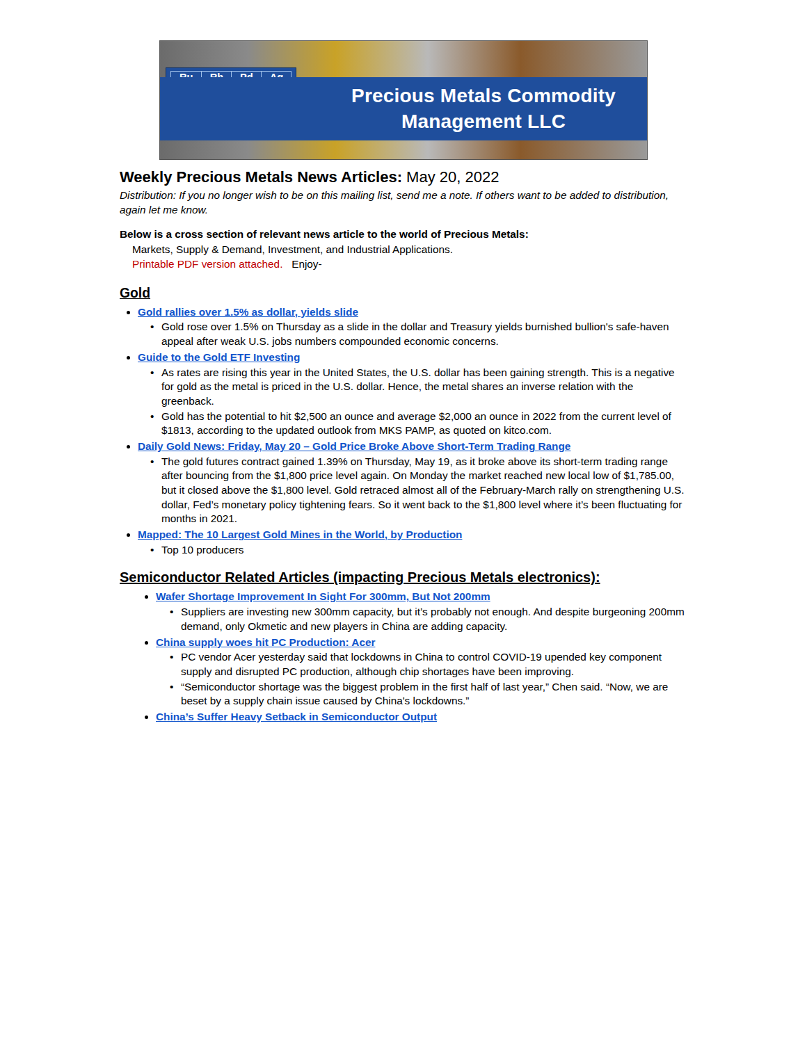| Ru Ruthenium | Rh Rhodium | Pd Palladium | Ag Silver |
| 76 Os Osmium | 77 Ir Iridium | 78 Pt Platinum | 79 Au Gold |
Precious Metals Commodity Management LLC
Weekly Precious Metals News Articles: May 20, 2022
Distribution: If you no longer wish to be on this mailing list, send me a note. If others want to be added to distribution, again let me know.
Below is a cross section of relevant news article to the world of Precious Metals:
Markets, Supply & Demand, Investment, and Industrial Applications.
Printable PDF version attached. Enjoy-
Gold
Gold rallies over 1.5% as dollar, yields slide
Gold rose over 1.5% on Thursday as a slide in the dollar and Treasury yields burnished bullion's safe-haven appeal after weak U.S. jobs numbers compounded economic concerns.
Guide to the Gold ETF Investing
As rates are rising this year in the United States, the U.S. dollar has been gaining strength. This is a negative for gold as the metal is priced in the U.S. dollar. Hence, the metal shares an inverse relation with the greenback.
Gold has the potential to hit $2,500 an ounce and average $2,000 an ounce in 2022 from the current level of $1813, according to the updated outlook from MKS PAMP, as quoted on kitco.com.
Daily Gold News: Friday, May 20 – Gold Price Broke Above Short-Term Trading Range
The gold futures contract gained 1.39% on Thursday, May 19, as it broke above its short-term trading range after bouncing from the $1,800 price level again. On Monday the market reached new local low of $1,785.00, but it closed above the $1,800 level. Gold retraced almost all of the February-March rally on strengthening U.S. dollar, Fed’s monetary policy tightening fears. So it went back to the $1,800 level where it’s been fluctuating for months in 2021.
Mapped: The 10 Largest Gold Mines in the World, by Production
Top 10 producers
Semiconductor Related Articles (impacting Precious Metals electronics):
Wafer Shortage Improvement In Sight For 300mm, But Not 200mm
Suppliers are investing new 300mm capacity, but it’s probably not enough. And despite burgeoning 200mm demand, only Okmetic and new players in China are adding capacity.
China supply woes hit PC Production: Acer
PC vendor Acer yesterday said that lockdowns in China to control COVID-19 upended key component supply and disrupted PC production, although chip shortages have been improving.
“Semiconductor shortage was the biggest problem in the first half of last year,” Chen said. “Now, we are beset by a supply chain issue caused by China's lockdowns.”
China’s Suffer Heavy Setback in Semiconductor Output